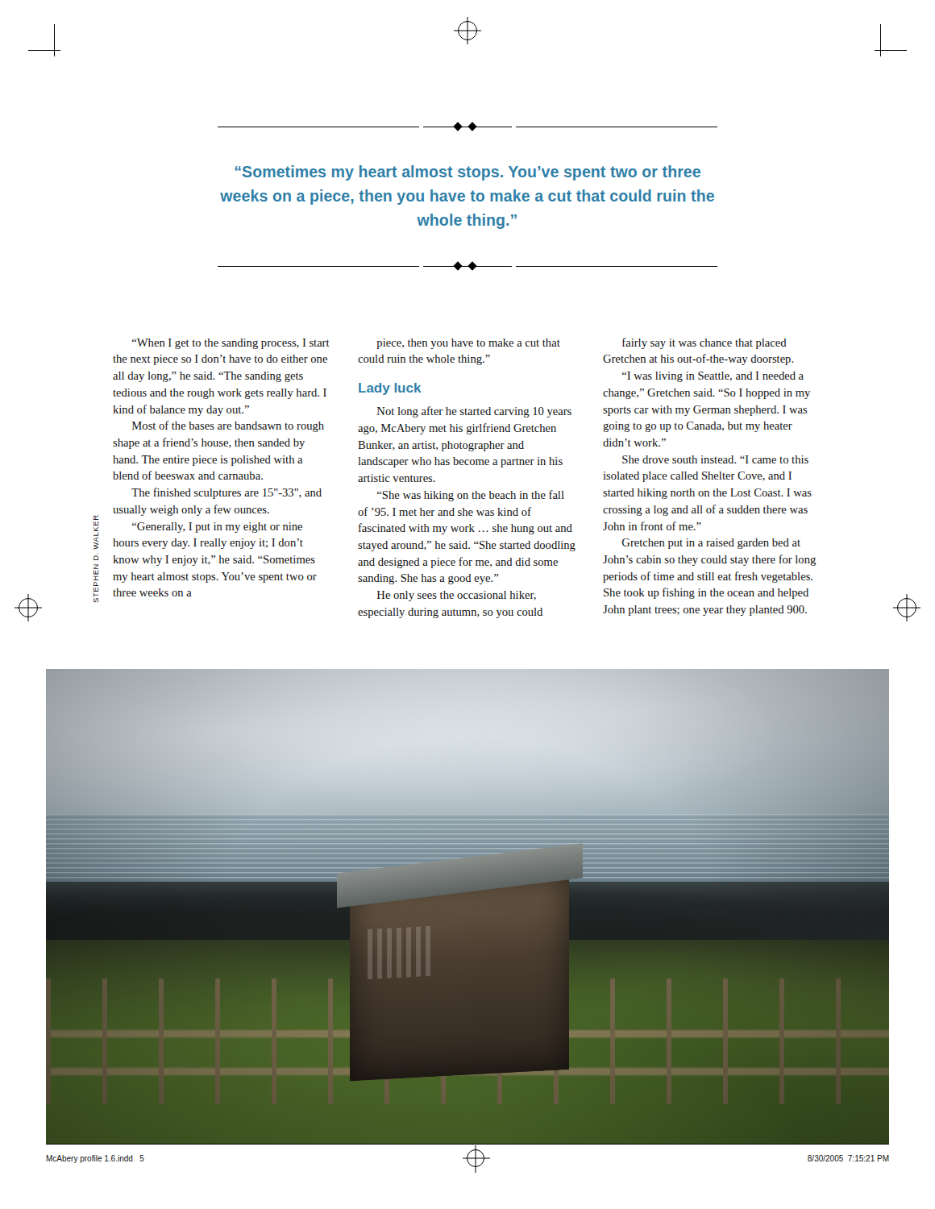“Sometimes my heart almost stops. You’ve spent two or three weeks on a piece, then you have to make a cut that could ruin the whole thing.”
“When I get to the sanding process, I start the next piece so I don’t have to do either one all day long,” he said. “The sanding gets tedious and the rough work gets really hard. I kind of balance my day out.”
Most of the bases are bandsawn to rough shape at a friend’s house, then sanded by hand. The entire piece is polished with a blend of beeswax and carnauba.
The finished sculptures are 15"-33", and usually weigh only a few ounces.
“Generally, I put in my eight or nine hours every day. I really enjoy it; I don’t know why I enjoy it,” he said. “Sometimes my heart almost stops. You’ve spent two or three weeks on a
piece, then you have to make a cut that could ruin the whole thing.”
Lady luck
Not long after he started carving 10 years ago, McAbery met his girlfriend Gretchen Bunker, an artist, photographer and landscaper who has become a partner in his artistic ventures.
“She was hiking on the beach in the fall of ’95. I met her and she was kind of fascinated with my work … she hung out and stayed around,” he said. “She started doodling and designed a piece for me, and did some sanding. She has a good eye.”
He only sees the occasional hiker, especially during autumn, so you could
fairly say it was chance that placed Gretchen at his out-of-the-way doorstep.
“I was living in Seattle, and I needed a change,” Gretchen said. “So I hopped in my sports car with my German shepherd. I was going to go up to Canada, but my heater didn’t work.”
She drove south instead. “I came to this isolated place called Shelter Cove, and I started hiking north on the Lost Coast. I was crossing a log and all of a sudden there was John in front of me.”
Gretchen put in a raised garden bed at John’s cabin so they could stay there for long periods of time and still eat fresh vegetables. She took up fishing in the ocean and helped John plant trees; one year they planted 900.
STEPHEN D. WALKER
McAbery profile 1.6.indd 5
8/30/2005 7:15:21 PM